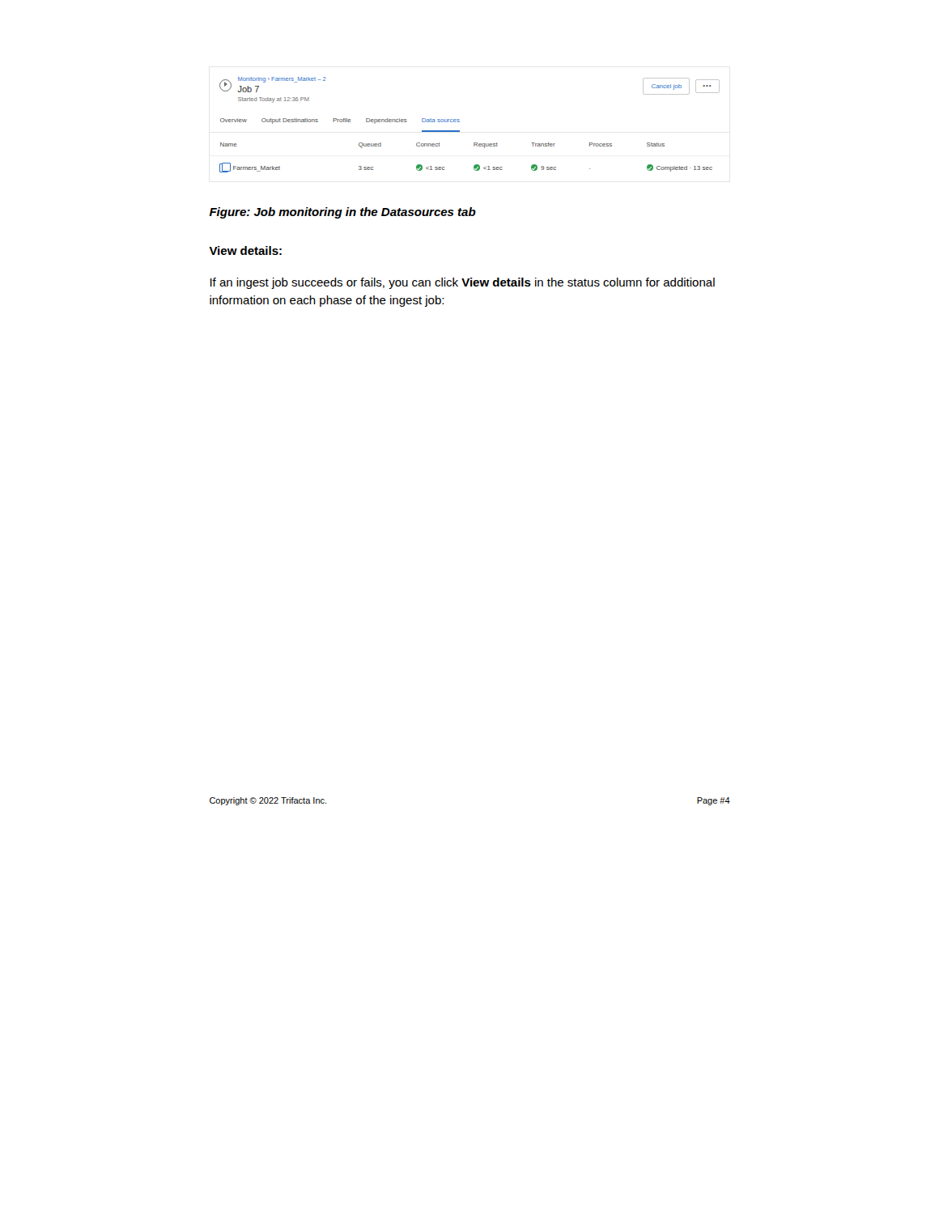Monitoring › Farmers_Market – 2
Job 7
Started Today at 12:36 PM
Cancel job
•••
Overview
Output Destinations
Profile
Dependencies
Data sources
| Name | Queued | Connect | Request | Transfer | Process | Status |
| --- | --- | --- | --- | --- | --- | --- |
| Farmers_Market | 3 sec | <1 sec | <1 sec | 9 sec | - | Completed · 13 sec |
Figure: Job monitoring in the Datasources tab
View details:
If an ingest job succeeds or fails, you can click View details in the status column for additional information on each phase of the ingest job:
Copyright © 2022 Trifacta Inc.
Page #4